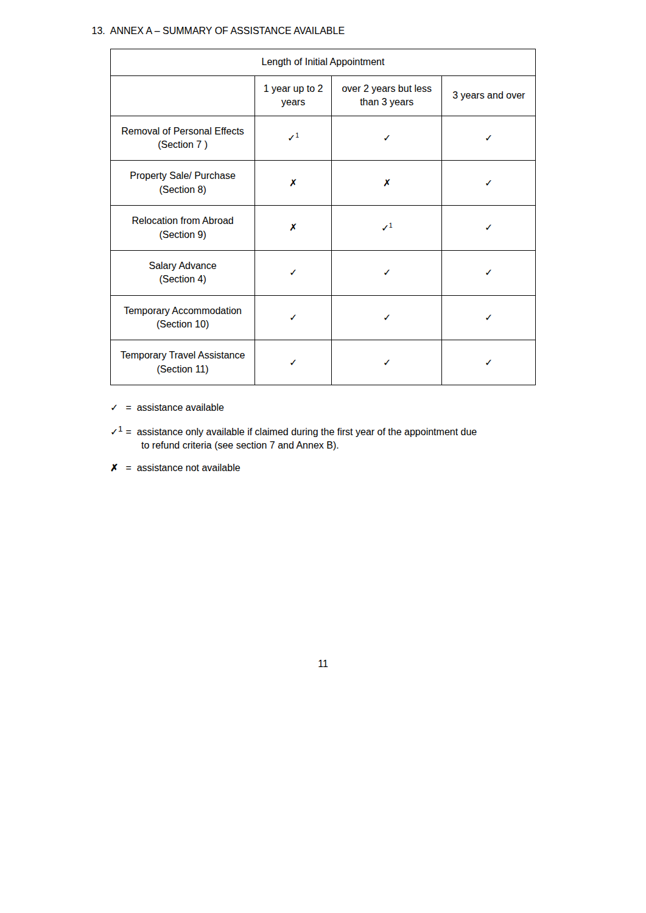13. ANNEX A – SUMMARY OF ASSISTANCE AVAILABLE
| Length of Initial Appointment |
| | 1 year up to 2 years | over 2 years but less than 3 years | 3 years and over |
| Removal of Personal Effects (Section 7 ) | ✓ 1 | ✓ | ✓ |
| Property Sale/ Purchase (Section 8) | ✗ | ✗ | ✓ |
| Relocation from Abroad (Section 9) | ✗ | ✓ 1 | ✓ |
| Salary Advance (Section 4) | ✓ | ✓ | ✓ |
| Temporary Accommodation (Section 10) | ✓ | ✓ | ✓ |
| Temporary Travel Assistance (Section 11) | ✓ | ✓ | ✓ |
✓= assistance available
✓1= assistance only available if claimed during the first year of the appointment due to refund criteria (see section 7 and Annex B).
✗= assistance not available
11